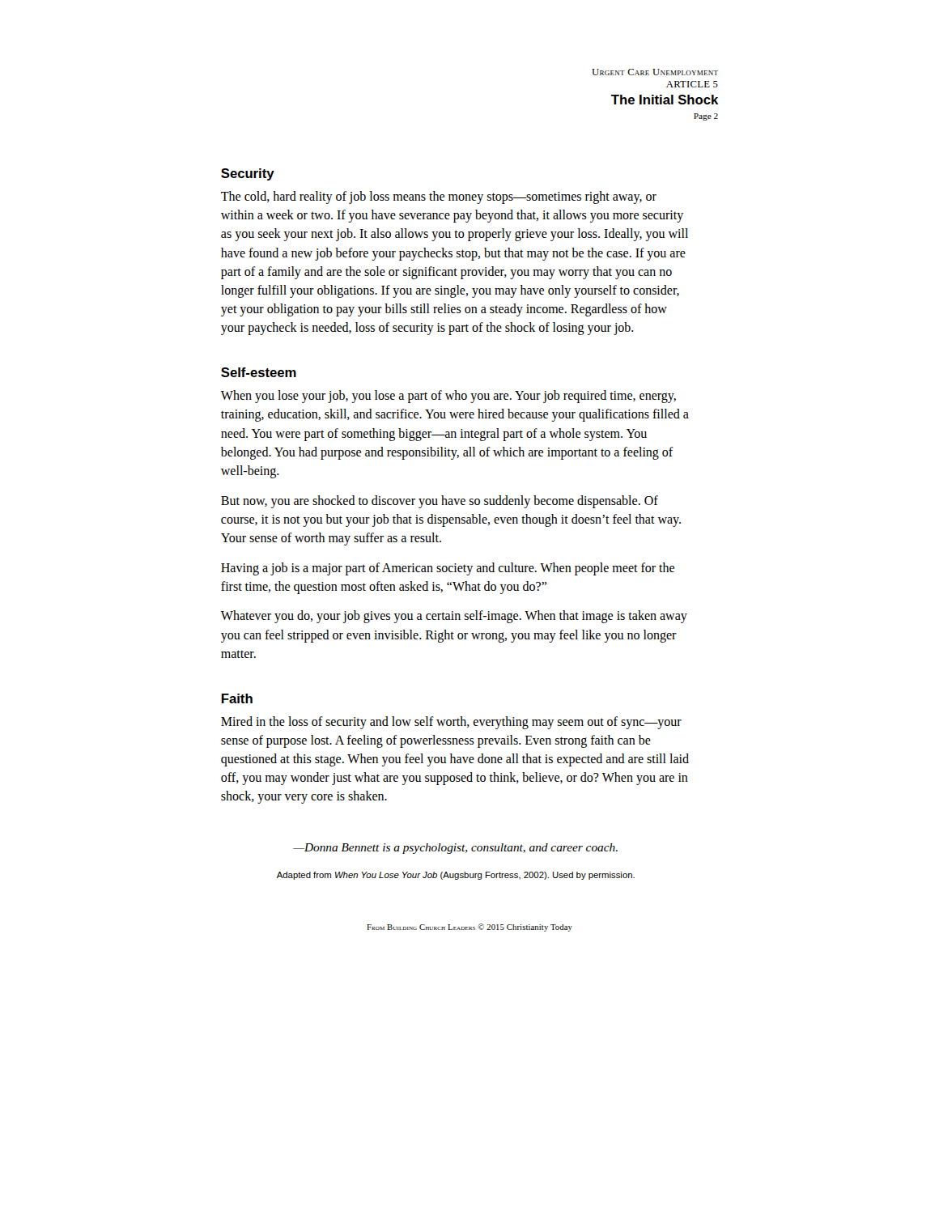Urgent Care Unemployment
ARTICLE 5
The Initial Shock
Page 2
Security
The cold, hard reality of job loss means the money stops—sometimes right away, or within a week or two. If you have severance pay beyond that, it allows you more security as you seek your next job. It also allows you to properly grieve your loss. Ideally, you will have found a new job before your paychecks stop, but that may not be the case. If you are part of a family and are the sole or significant provider, you may worry that you can no longer fulfill your obligations. If you are single, you may have only yourself to consider, yet your obligation to pay your bills still relies on a steady income. Regardless of how your paycheck is needed, loss of security is part of the shock of losing your job.
Self-esteem
When you lose your job, you lose a part of who you are. Your job required time, energy, training, education, skill, and sacrifice. You were hired because your qualifications filled a need. You were part of something bigger—an integral part of a whole system. You belonged. You had purpose and responsibility, all of which are important to a feeling of well-being.
But now, you are shocked to discover you have so suddenly become dispensable. Of course, it is not you but your job that is dispensable, even though it doesn’t feel that way. Your sense of worth may suffer as a result.
Having a job is a major part of American society and culture. When people meet for the first time, the question most often asked is, “What do you do?”
Whatever you do, your job gives you a certain self-image. When that image is taken away you can feel stripped or even invisible. Right or wrong, you may feel like you no longer matter.
Faith
Mired in the loss of security and low self worth, everything may seem out of sync—your sense of purpose lost. A feeling of powerlessness prevails. Even strong faith can be questioned at this stage. When you feel you have done all that is expected and are still laid off, you may wonder just what are you supposed to think, believe, or do? When you are in shock, your very core is shaken.
—Donna Bennett is a psychologist, consultant, and career coach.
Adapted from When You Lose Your Job (Augsburg Fortress, 2002). Used by permission.
From Building Church Leaders © 2015 Christianity Today